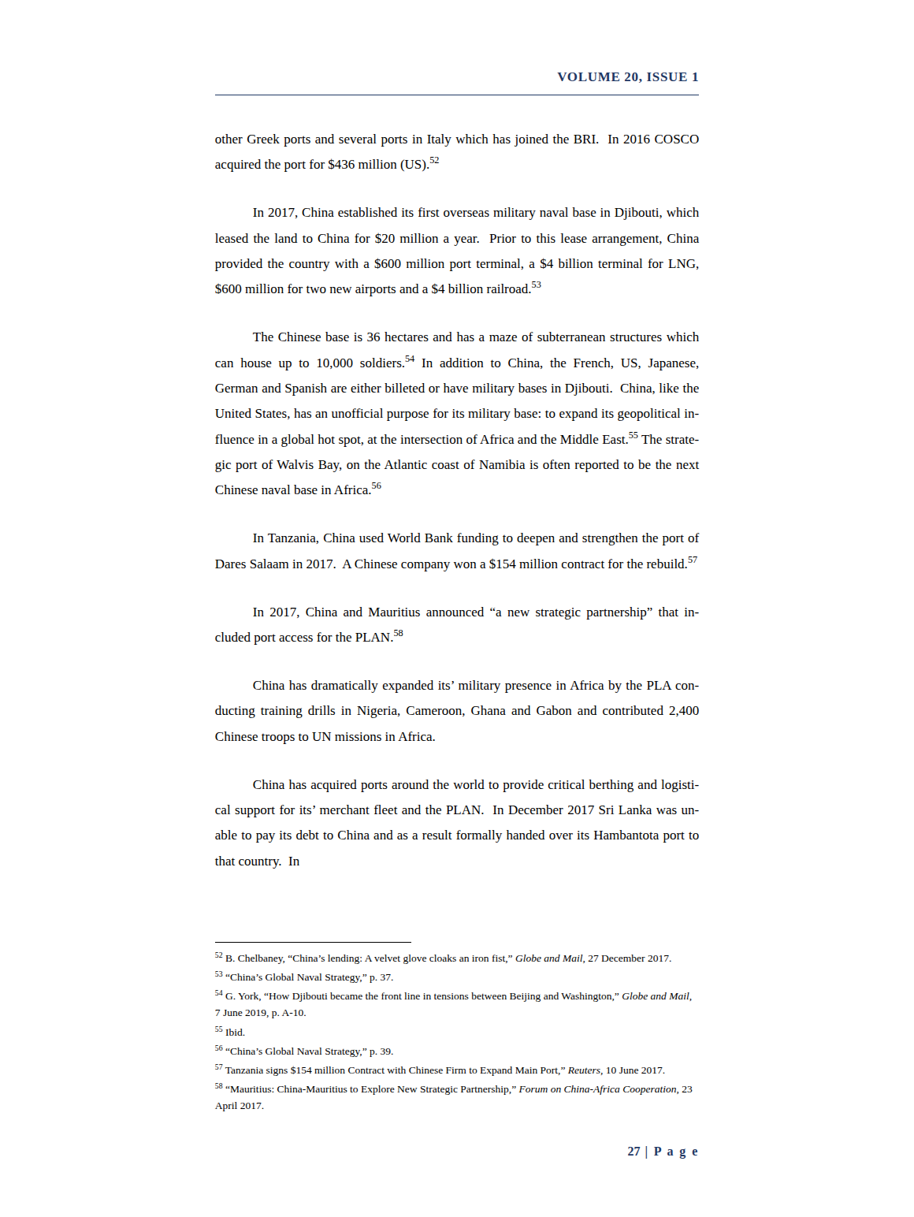VOLUME 20, ISSUE 1
other Greek ports and several ports in Italy which has joined the BRI. In 2016 COSCO acquired the port for $436 million (US).52
In 2017, China established its first overseas military naval base in Djibouti, which leased the land to China for $20 million a year. Prior to this lease arrangement, China provided the country with a $600 million port terminal, a $4 billion terminal for LNG, $600 million for two new airports and a $4 billion railroad.53
The Chinese base is 36 hectares and has a maze of subterranean structures which can house up to 10,000 soldiers.54 In addition to China, the French, US, Japanese, German and Spanish are either billeted or have military bases in Djibouti. China, like the United States, has an unofficial purpose for its military base: to expand its geopolitical influence in a global hot spot, at the intersection of Africa and the Middle East.55 The strategic port of Walvis Bay, on the Atlantic coast of Namibia is often reported to be the next Chinese naval base in Africa.56
In Tanzania, China used World Bank funding to deepen and strengthen the port of Dares Salaam in 2017. A Chinese company won a $154 million contract for the rebuild.57
In 2017, China and Mauritius announced “a new strategic partnership” that included port access for the PLAN.58
China has dramatically expanded its’ military presence in Africa by the PLA conducting training drills in Nigeria, Cameroon, Ghana and Gabon and contributed 2,400 Chinese troops to UN missions in Africa.
China has acquired ports around the world to provide critical berthing and logistical support for its’ merchant fleet and the PLAN. In December 2017 Sri Lanka was unable to pay its debt to China and as a result formally handed over its Hambantota port to that country. In
52 B. Chelbaney, “China’s lending: A velvet glove cloaks an iron fist,” Globe and Mail, 27 December 2017.
53 “China’s Global Naval Strategy,” p. 37.
54 G. York, “How Djibouti became the front line in tensions between Beijing and Washington,” Globe and Mail, 7 June 2019, p. A-10.
55 Ibid.
56 “China’s Global Naval Strategy,” p. 39.
57 Tanzania signs $154 million Contract with Chinese Firm to Expand Main Port,” Reuters, 10 June 2017.
58 “Mauritius: China-Mauritius to Explore New Strategic Partnership,” Forum on China-Africa Cooperation, 23 April 2017.
27 | P a g e